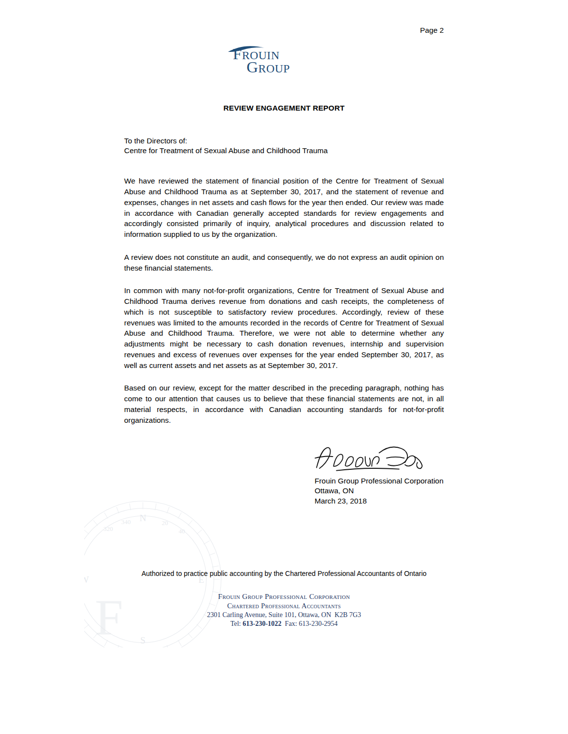N E S W 320 340 20 40 F
Page 2
FROUIN GROUP
REVIEW ENGAGEMENT REPORT
To the Directors of:
Centre for Treatment of Sexual Abuse and Childhood Trauma
We have reviewed the statement of financial position of the Centre for Treatment of Sexual Abuse and Childhood Trauma as at September 30, 2017, and the statement of revenue and expenses, changes in net assets and cash flows for the year then ended. Our review was made in accordance with Canadian generally accepted standards for review engagements and accordingly consisted primarily of inquiry, analytical procedures and discussion related to information supplied to us by the organization.
A review does not constitute an audit, and consequently, we do not express an audit opinion on these financial statements.
In common with many not-for-profit organizations, Centre for Treatment of Sexual Abuse and Childhood Trauma derives revenue from donations and cash receipts, the completeness of which is not susceptible to satisfactory review procedures. Accordingly, review of these revenues was limited to the amounts recorded in the records of Centre for Treatment of Sexual Abuse and Childhood Trauma. Therefore, we were not able to determine whether any adjustments might be necessary to cash donation revenues, internship and supervision revenues and excess of revenues over expenses for the year ended September 30, 2017, as well as current assets and net assets as at September 30, 2017.
Based on our review, except for the matter described in the preceding paragraph, nothing has come to our attention that causes us to believe that these financial statements are not, in all material respects, in accordance with Canadian accounting standards for not-for-profit organizations.
Frouin Group Professional Corporation
Ottawa, ON
March 23, 2018
Authorized to practice public accounting by the Chartered Professional Accountants of Ontario
Frouin Group Professional Corporation
Chartered Professional Accountants
2301 Carling Avenue, Suite 101, Ottawa, ON K2B 7G3
Tel: 613-230-1022 Fax: 613-230-2954